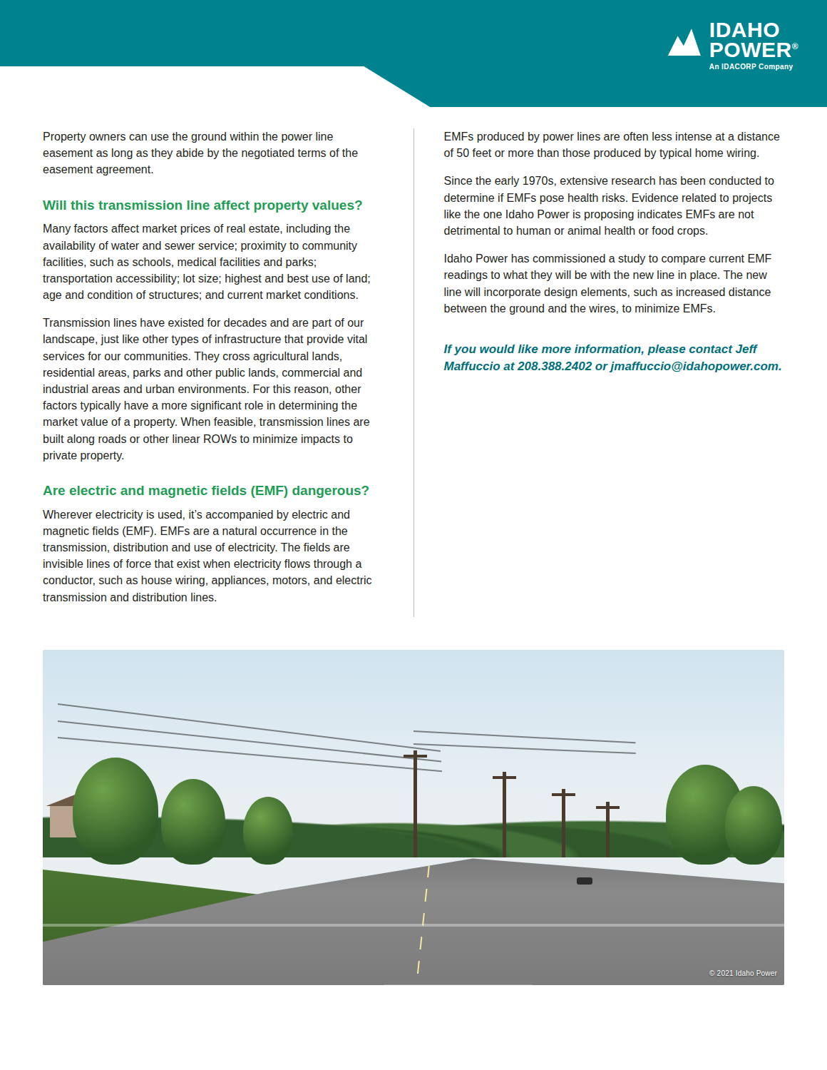IDAHO POWER® An IDACORP Company
Property owners can use the ground within the power line easement as long as they abide by the negotiated terms of the easement agreement.
Will this transmission line affect property values?
Many factors affect market prices of real estate, including the availability of water and sewer service; proximity to community facilities, such as schools, medical facilities and parks; transportation accessibility; lot size; highest and best use of land; age and condition of structures; and current market conditions.
Transmission lines have existed for decades and are part of our landscape, just like other types of infrastructure that provide vital services for our communities. They cross agricultural lands, residential areas, parks and other public lands, commercial and industrial areas and urban environments. For this reason, other factors typically have a more significant role in determining the market value of a property. When feasible, transmission lines are built along roads or other linear ROWs to minimize impacts to private property.
Are electric and magnetic fields (EMF) dangerous?
Wherever electricity is used, it’s accompanied by electric and magnetic fields (EMF). EMFs are a natural occurrence in the transmission, distribution and use of electricity. The fields are invisible lines of force that exist when electricity flows through a conductor, such as house wiring, appliances, motors, and electric transmission and distribution lines.
EMFs produced by power lines are often less intense at a distance of 50 feet or more than those produced by typical home wiring.
Since the early 1970s, extensive research has been conducted to determine if EMFs pose health risks. Evidence related to projects like the one Idaho Power is proposing indicates EMFs are not detrimental to human or animal health or food crops.
Idaho Power has commissioned a study to compare current EMF readings to what they will be with the new line in place. The new line will incorporate design elements, such as increased distance between the ground and the wires, to minimize EMFs.
If you would like more information, please contact Jeff Maffuccio at 208.388.2402 or jmaffuccio@idahopower.com.
© 2021 Idaho Power